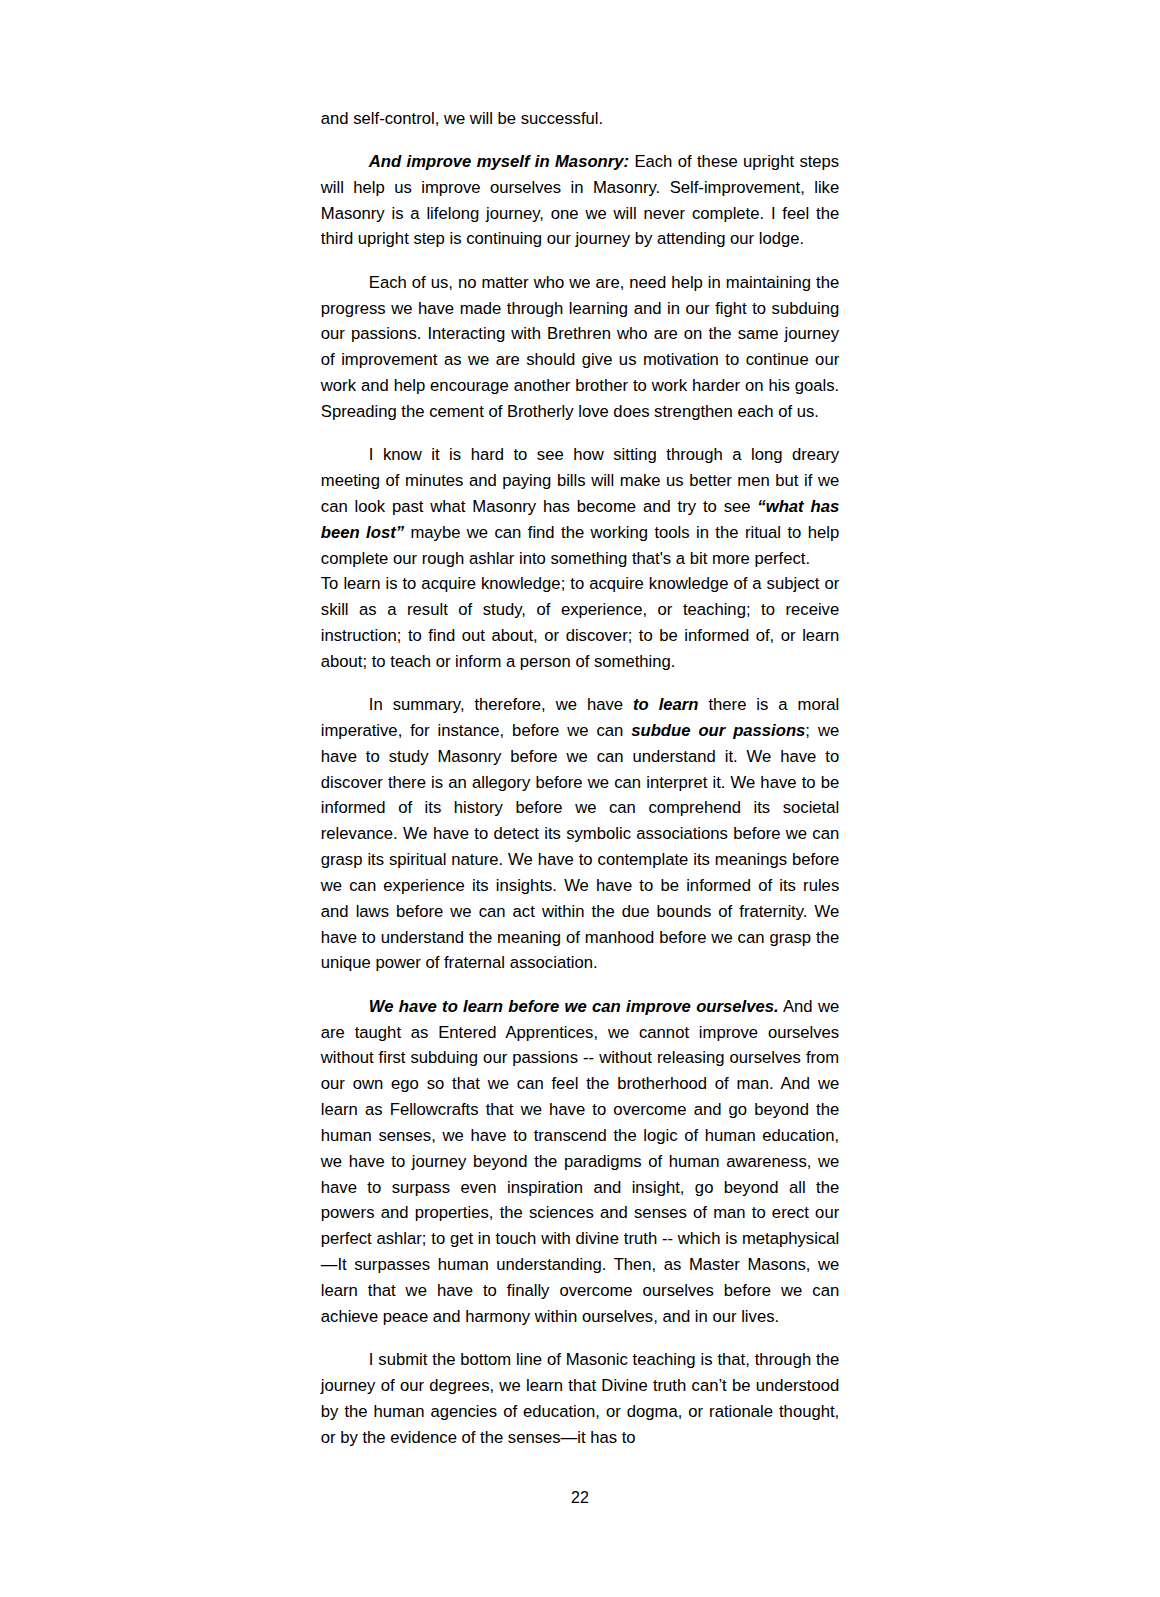and self-control, we will be successful.
And improve myself in Masonry: Each of these upright steps will help us improve ourselves in Masonry. Self-improvement, like Masonry is a lifelong journey, one we will never complete. I feel the third upright step is continuing our journey by attending our lodge.
Each of us, no matter who we are, need help in maintaining the progress we have made through learning and in our fight to subduing our passions. Interacting with Brethren who are on the same journey of improvement as we are should give us motivation to continue our work and help encourage another brother to work harder on his goals. Spreading the cement of Brotherly love does strengthen each of us.
I know it is hard to see how sitting through a long dreary meeting of minutes and paying bills will make us better men but if we can look past what Masonry has become and try to see “what has been lost” maybe we can find the working tools in the ritual to help complete our rough ashlar into something that's a bit more perfect.
To learn is to acquire knowledge; to acquire knowledge of a subject or skill as a result of study, of experience, or teaching; to receive instruction; to find out about, or discover; to be informed of, or learn about; to teach or inform a person of something.
In summary, therefore, we have to learn there is a moral imperative, for instance, before we can subdue our passions; we have to study Masonry before we can understand it. We have to discover there is an allegory before we can interpret it. We have to be informed of its history before we can comprehend its societal relevance. We have to detect its symbolic associations before we can grasp its spiritual nature. We have to contemplate its meanings before we can experience its insights. We have to be informed of its rules and laws before we can act within the due bounds of fraternity. We have to understand the meaning of manhood before we can grasp the unique power of fraternal association.
We have to learn before we can improve ourselves. And we are taught as Entered Apprentices, we cannot improve ourselves without first subduing our passions -- without releasing ourselves from our own ego so that we can feel the brotherhood of man. And we learn as Fellowcrafts that we have to overcome and go beyond the human senses, we have to transcend the logic of human education, we have to journey beyond the paradigms of human awareness, we have to surpass even inspiration and insight, go beyond all the powers and properties, the sciences and senses of man to erect our perfect ashlar; to get in touch with divine truth -- which is metaphysical —It surpasses human understanding. Then, as Master Masons, we learn that we have to finally overcome ourselves before we can achieve peace and harmony within ourselves, and in our lives.
I submit the bottom line of Masonic teaching is that, through the journey of our degrees, we learn that Divine truth can’t be understood by the human agencies of education, or dogma, or rationale thought, or by the evidence of the senses—it has to
22